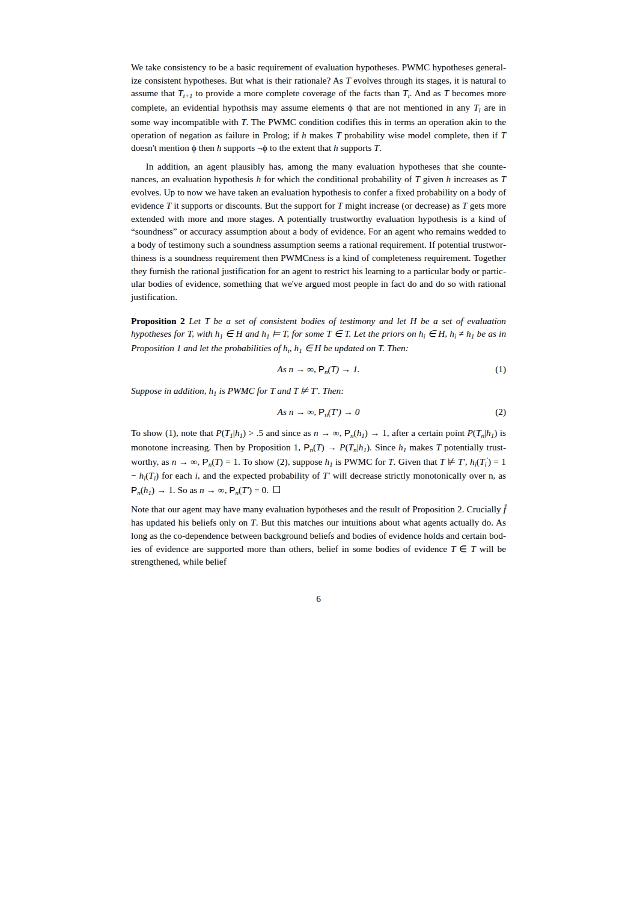We take consistency to be a basic requirement of evaluation hypotheses. PWMC hypotheses generalize consistent hypotheses. But what is their rationale? As T evolves through its stages, it is natural to assume that Ti+1 to provide a more complete coverage of the facts than Ti. And as T becomes more complete, an evidential hypothsis may assume elements ϕ that are not mentioned in any Ti are in some way incompatible with T. The PWMC condition codifies this in terms an operation akin to the operation of negation as failure in Prolog; if h makes T probability wise model complete, then if T doesn't mention ϕ then h supports ¬ϕ to the extent that h supports T.
In addition, an agent plausibly has, among the many evaluation hypotheses that she countenances, an evaluation hypothesis h for which the conditional probability of T given h increases as T evolves. Up to now we have taken an evaluation hypothesis to confer a fixed probability on a body of evidence T it supports or discounts. But the support for T might increase (or decrease) as T gets more extended with more and more stages. A potentially trustworthy evaluation hypothesis is a kind of “soundness” or accuracy assumption about a body of evidence. For an agent who remains wedded to a body of testimony such a soundness assumption seems a rational requirement. If potential trustworthiness is a soundness requirement then PWMCness is a kind of completeness requirement. Together they furnish the rational justification for an agent to restrict his learning to a particular body or particular bodies of evidence, something that we've argued most people in fact do and do so with rational justification.
Proposition 2 Let T be a set of consistent bodies of testimony and let H be a set of evaluation hypotheses for T, with h1 ∈ H and h1 ⊨ T, for some T ∈ T. Let the priors on hi ∈ H, hi ≠ h1 be as in Proposition 1 and let the probabilities of hi, h1 ∈ H be updated on T. Then:
As n → ∞, Pn(T) → 1. (1)
Suppose in addition, h1 is PWMC for T and T ⊭ T′. Then:
As n → ∞, Pn(T′) → 0 (2)
To show (1), note that P(T1|h1) > .5 and since as n → ∞, Pn(h1) → 1, after a certain point P(Tn|h1) is monotone increasing. Then by Proposition 1, Pn(T) → P(Tn|h1). Since h1 makes T potentially trustworthy, as n → ∞, Pn(T) = 1. To show (2), suppose h1 is PWMC for T. Given that T ⊭ T′, hi(Ti′) = 1 − hi(Ti) for each i, and the expected probability of T′ will decrease strictly monotonically over n, as Pn(h1) → 1. So as n → ∞, Pn(T′) = 0.
Note that our agent may have many evaluation hypotheses and the result of Proposition 2. Crucially f̂ has updated his beliefs only on T. But this matches our intuitions about what agents actually do. As long as the co-dependence between background beliefs and bodies of evidence holds and certain bodies of evidence are supported more than others, belief in some bodies of evidence T ∈ T will be strengthened, while belief
6